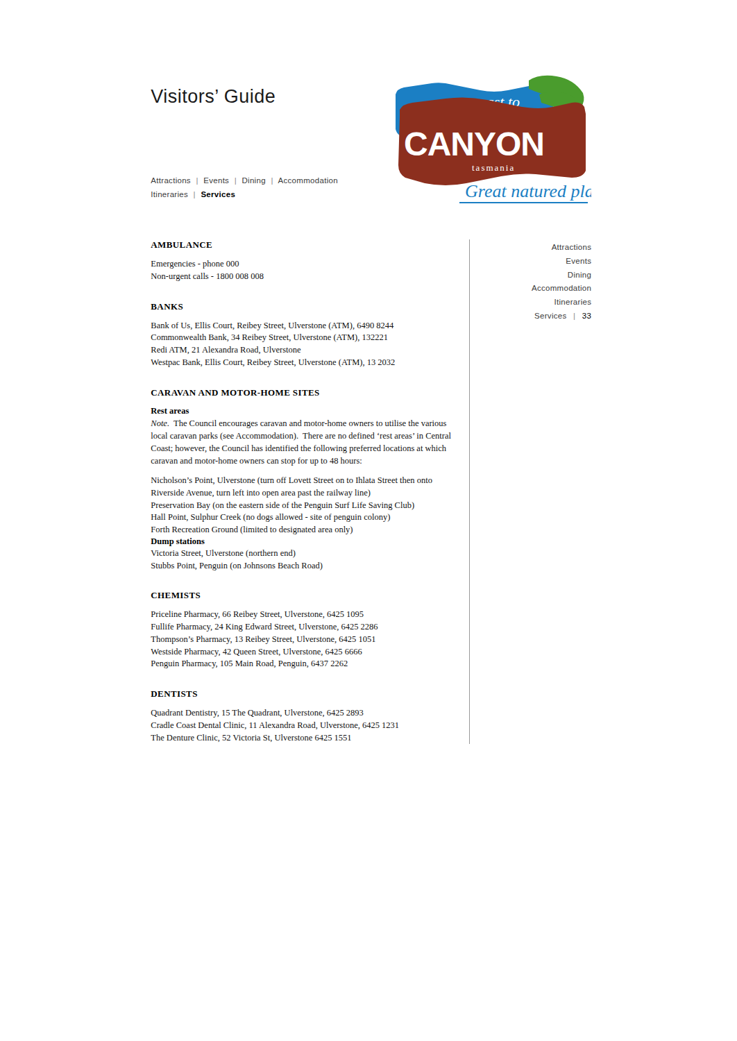Visitors’ Guide
coast to CANYON tasmania Great natured place
Attractions | Events | Dining | Accommodation
Itineraries | Services
AMBULANCE
Emergencies - phone 000
Non-urgent calls - 1800 008 008
BANKS
Bank of Us, Ellis Court, Reibey Street, Ulverstone (ATM), 6490 8244
Commonwealth Bank, 34 Reibey Street, Ulverstone (ATM), 132221
Redi ATM, 21 Alexandra Road, Ulverstone
Westpac Bank, Ellis Court, Reibey Street, Ulverstone (ATM), 13 2032
CARAVAN AND MOTOR-HOME SITES
Rest areas
Note. The Council encourages caravan and motor-home owners to utilise the various local caravan parks (see Accommodation). There are no defined ‘rest areas’ in Central Coast; however, the Council has identified the following preferred locations at which caravan and motor-home owners can stop for up to 48 hours:
Nicholson’s Point, Ulverstone (turn off Lovett Street on to Ihlata Street then onto Riverside Avenue, turn left into open area past the railway line)
Preservation Bay (on the eastern side of the Penguin Surf Life Saving Club)
Hall Point, Sulphur Creek (no dogs allowed - site of penguin colony)
Forth Recreation Ground (limited to designated area only)
Dump stations
Victoria Street, Ulverstone (northern end)
Stubbs Point, Penguin (on Johnsons Beach Road)
CHEMISTS
Priceline Pharmacy, 66 Reibey Street, Ulverstone, 6425 1095
Fullife Pharmacy, 24 King Edward Street, Ulverstone, 6425 2286
Thompson’s Pharmacy, 13 Reibey Street, Ulverstone, 6425 1051
Westside Pharmacy, 42 Queen Street, Ulverstone, 6425 6666
Penguin Pharmacy, 105 Main Road, Penguin, 6437 2262
DENTISTS
Quadrant Dentistry, 15 The Quadrant, Ulverstone, 6425 2893
Cradle Coast Dental Clinic, 11 Alexandra Road, Ulverstone, 6425 1231
The Denture Clinic, 52 Victoria St, Ulverstone 6425 1551
Attractions
Events
Dining
Accommodation
Itineraries
Services | 33